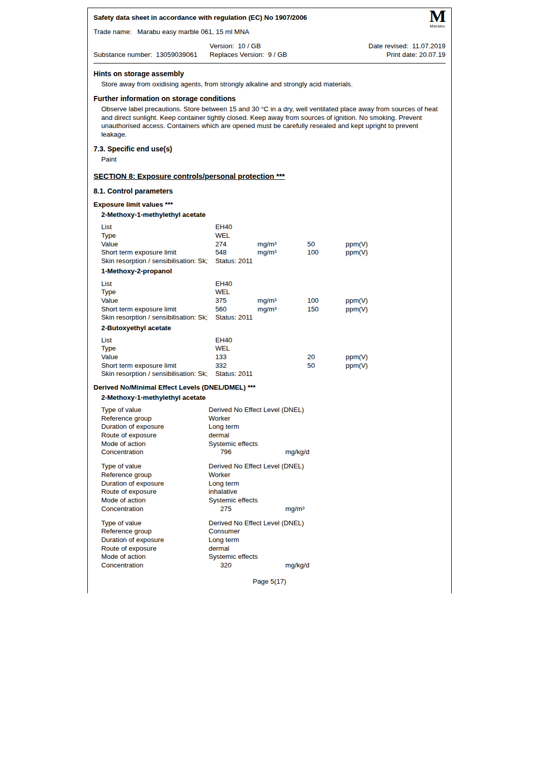M
Marabu
Safety data sheet in accordance with regulation (EC) No 1907/2006
Trade name: Marabu easy marble 061, 15 ml MNA
| | Version: 10 / GB | Date revised: 11.07.2019 |
| Substance number: 13059039061 | Replaces Version: 9 / GB | Print date: 20.07.19 |
Hints on storage assembly
Store away from oxidising agents, from strongly alkaline and strongly acid materials.
Further information on storage conditions
Observe label precautions. Store between 15 and 30 °C in a dry, well ventilated place away from sources of heat and direct sunlight. Keep container tightly closed. Keep away from sources of ignition. No smoking. Prevent unauthorised access. Containers which are opened must be carefully resealed and kept upright to prevent leakage.
7.3. Specific end use(s)
Paint
SECTION 8: Exposure controls/personal protection ***
8.1. Control parameters
Exposure limit values ***
2-Methoxy-1-methylethyl acetate
| List | EH40 |
| Type | WEL |
| Value | 274 | mg/m³ | 50 | ppm(V) |
| Short term exposure limit | 548 | mg/m³ | 100 | ppm(V) |
| Skin resorption / sensibilisation: Sk; | Status: 2011 |
1-Methoxy-2-propanol
| List | EH40 |
| Type | WEL |
| Value | 375 | mg/m³ | 100 | ppm(V) |
| Short term exposure limit | 560 | mg/m³ | 150 | ppm(V) |
| Skin resorption / sensibilisation: Sk; | Status: 2011 |
2-Butoxyethyl acetate
| List | EH40 |
| Type | WEL |
| Value | 133 | | 20 | ppm(V) |
| Short term exposure limit | 332 | | 50 | ppm(V) |
| Skin resorption / sensibilisation: Sk; | Status: 2011 |
Derived No/Minimal Effect Levels (DNEL/DMEL) ***
2-Methoxy-1-methylethyl acetate
| Type of value | Derived No Effect Level (DNEL) |
| Reference group | Worker |
| Duration of exposure | Long term |
| Route of exposure | dermal |
| Mode of action | Systemic effects |
| Concentration | 796 | mg/kg/d | |
| Type of value | Derived No Effect Level (DNEL) |
| Reference group | Worker |
| Duration of exposure | Long term |
| Route of exposure | inhalative |
| Mode of action | Systemic effects |
| Concentration | 275 | mg/m³ | |
| Type of value | Derived No Effect Level (DNEL) |
| Reference group | Consumer |
| Duration of exposure | Long term |
| Route of exposure | dermal |
| Mode of action | Systemic effects |
| Concentration | 320 | mg/kg/d | |
Page 5(17)